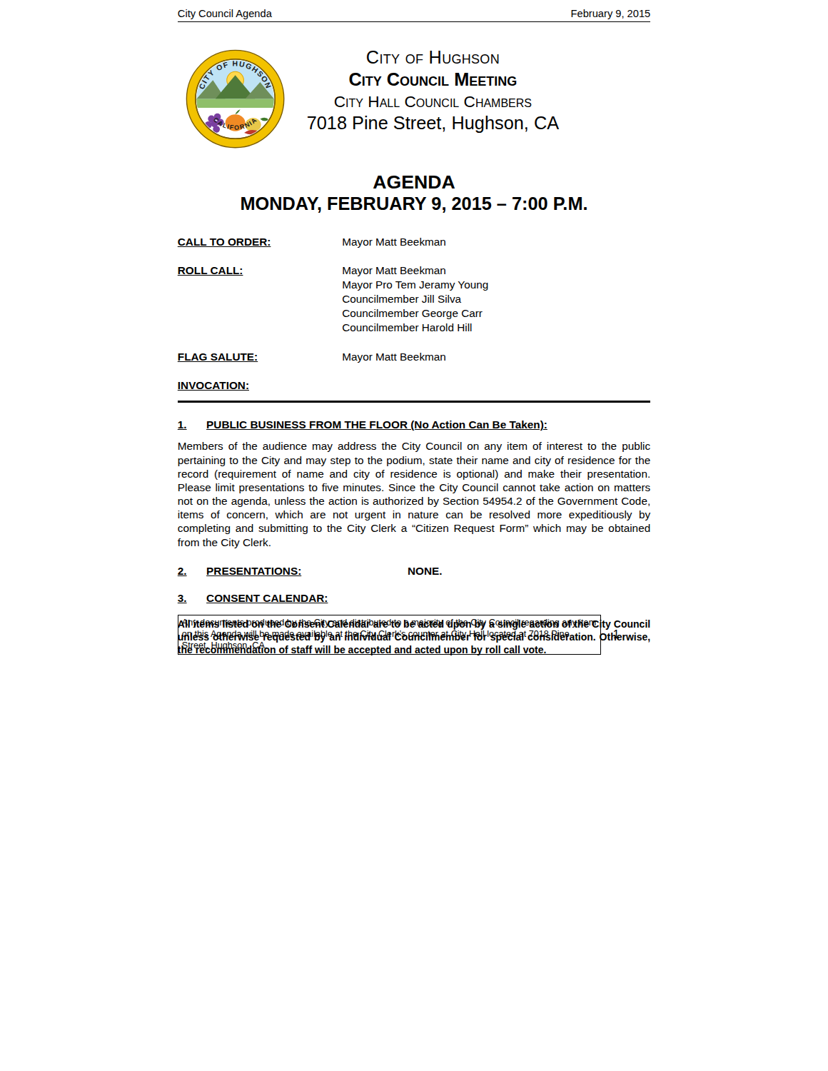City Council Agenda
February 9, 2015
CITY OF HUGHSON CALIFORNIA
City of Hughson
City Council Meeting
City Hall Council Chambers
7018 Pine Street, Hughson, CA
AGENDA
MONDAY, FEBRUARY 9, 2015 – 7:00 P.M.
| CALL TO ORDER: | Mayor Matt Beekman |
| ROLL CALL: | Mayor Matt Beekman Mayor Pro Tem Jeramy Young Councilmember Jill Silva Councilmember George Carr Councilmember Harold Hill |
| FLAG SALUTE: | Mayor Matt Beekman |
INVOCATION:
1. PUBLIC BUSINESS FROM THE FLOOR (No Action Can Be Taken):
Members of the audience may address the City Council on any item of interest to the public pertaining to the City and may step to the podium, state their name and city of residence for the record (requirement of name and city of residence is optional) and make their presentation. Please limit presentations to five minutes. Since the City Council cannot take action on matters not on the agenda, unless the action is authorized by Section 54954.2 of the Government Code, items of concern, which are not urgent in nature can be resolved more expeditiously by completing and submitting to the City Clerk a “Citizen Request Form” which may be obtained from the City Clerk.
2. PRESENTATIONS: NONE.
3. CONSENT CALENDAR:
All items listed on the Consent Calendar are to be acted upon by a single action of the City Council unless otherwise requested by an individual Councilmember for special consideration. Otherwise, the recommendation of staff will be accepted and acted upon by roll call vote.
Any documents produced by the City and distributed to a majority of the City Council regarding any item on this Agenda will be made available at the City Clerk’s counter at City Hall located at 7018 Pine Street, Hughson, CA.
1